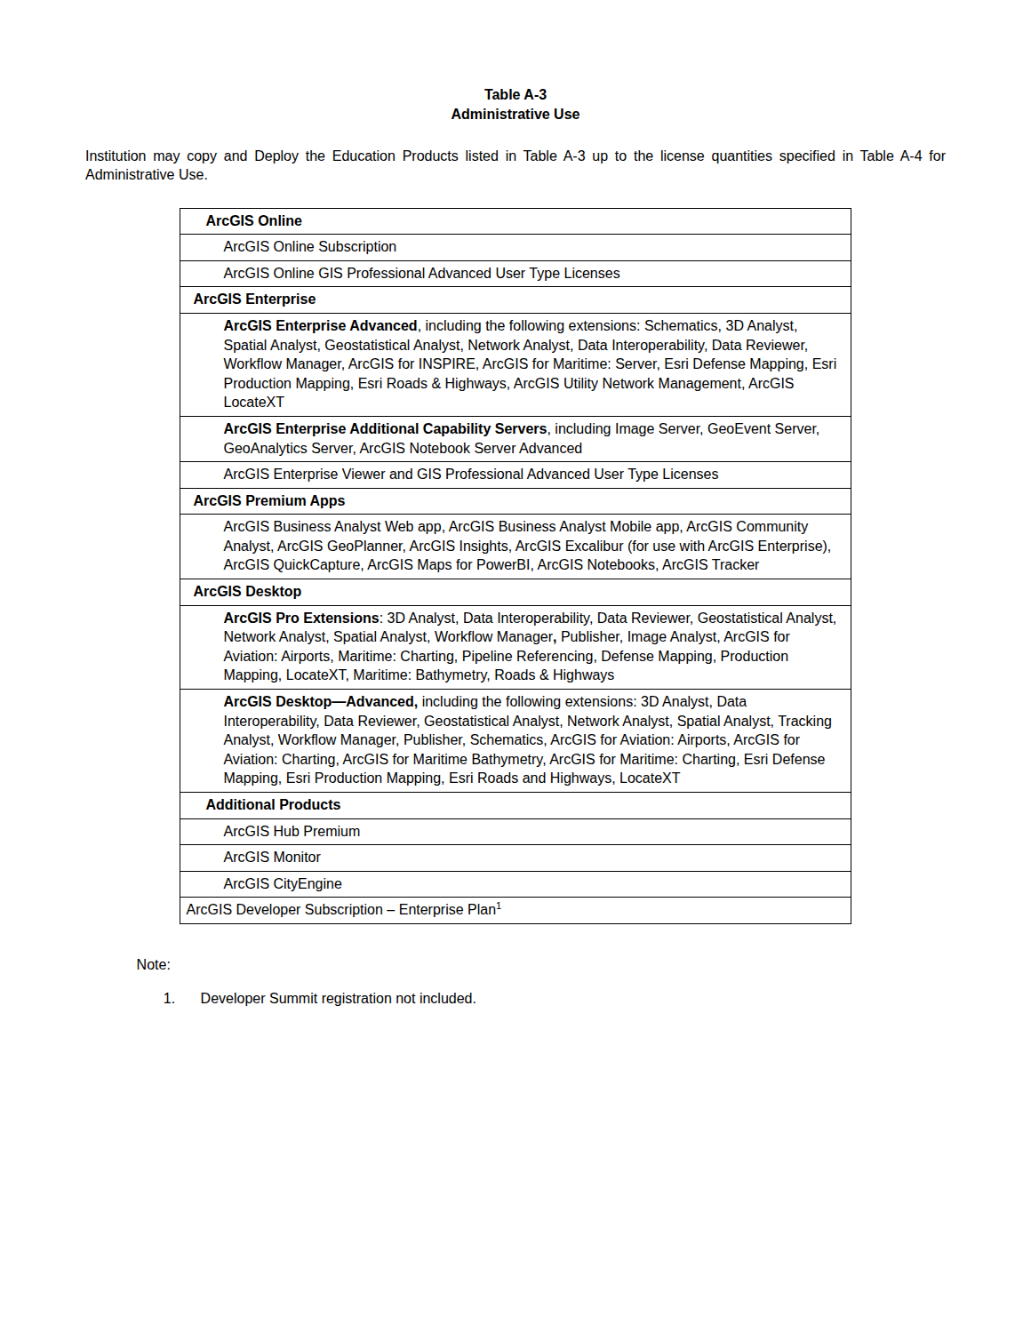Table A-3
Administrative Use
Institution may copy and Deploy the Education Products listed in Table A-3 up to the license quantities specified in Table A-4 for Administrative Use.
| ArcGIS Online |
| ArcGIS Online Subscription |
| ArcGIS Online GIS Professional Advanced User Type Licenses |
| ArcGIS Enterprise |
| ArcGIS Enterprise Advanced , including the following extensions: Schematics, 3D Analyst, Spatial Analyst, Geostatistical Analyst, Network Analyst, Data Interoperability, Data Reviewer, Workflow Manager, ArcGIS for INSPIRE, ArcGIS for Maritime: Server, Esri Defense Mapping, Esri Production Mapping, Esri Roads & Highways, ArcGIS Utility Network Management, ArcGIS LocateXT |
| ArcGIS Enterprise Additional Capability Servers , including Image Server, GeoEvent Server, GeoAnalytics Server, ArcGIS Notebook Server Advanced |
| ArcGIS Enterprise Viewer and GIS Professional Advanced User Type Licenses |
| ArcGIS Premium Apps |
| ArcGIS Business Analyst Web app, ArcGIS Business Analyst Mobile app, ArcGIS Community Analyst, ArcGIS GeoPlanner, ArcGIS Insights, ArcGIS Excalibur (for use with ArcGIS Enterprise), ArcGIS QuickCapture, ArcGIS Maps for PowerBI, ArcGIS Notebooks, ArcGIS Tracker |
| ArcGIS Desktop |
| ArcGIS Pro Extensions : 3D Analyst, Data Interoperability, Data Reviewer, Geostatistical Analyst, Network Analyst, Spatial Analyst, Workflow Manager , Publisher, Image Analyst, ArcGIS for Aviation: Airports, Maritime: Charting, Pipeline Referencing, Defense Mapping, Production Mapping, LocateXT, Maritime: Bathymetry, Roads & Highways |
| ArcGIS Desktop—Advanced, including the following extensions: 3D Analyst, Data Interoperability, Data Reviewer, Geostatistical Analyst, Network Analyst, Spatial Analyst, Tracking Analyst, Workflow Manager, Publisher, Schematics, ArcGIS for Aviation: Airports, ArcGIS for Aviation: Charting, ArcGIS for Maritime Bathymetry, ArcGIS for Maritime: Charting, Esri Defense Mapping, Esri Production Mapping, Esri Roads and Highways, LocateXT |
| Additional Products |
| ArcGIS Hub Premium |
| ArcGIS Monitor |
| ArcGIS CityEngine |
| ArcGIS Developer Subscription – Enterprise Plan 1 |
Note:
Developer Summit registration not included.